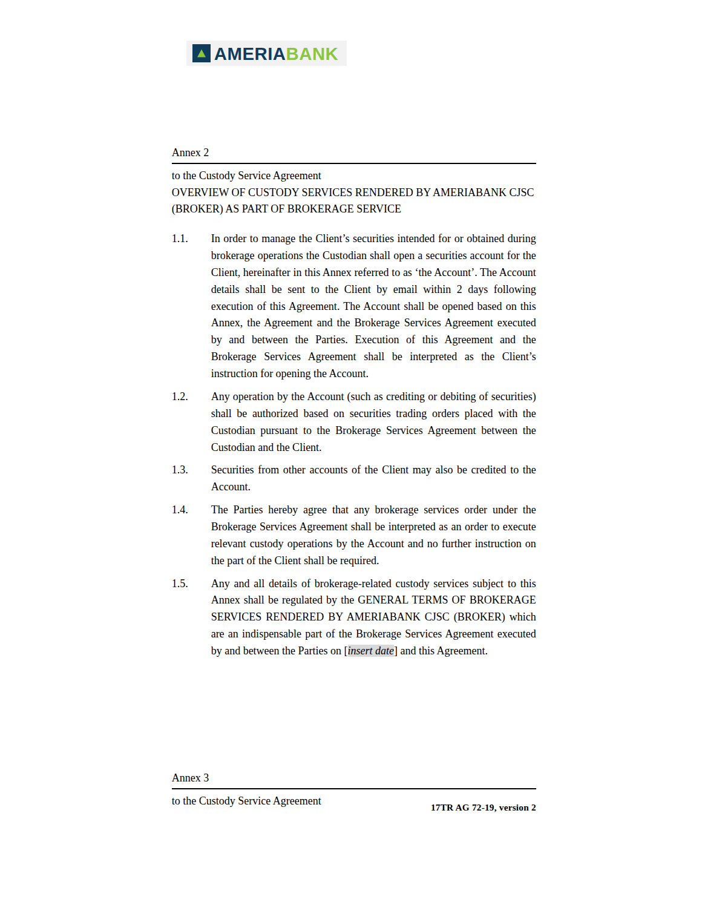AMERIA BANK
Annex 2
to the Custody Service Agreement
OVERVIEW OF CUSTODY SERVICES RENDERED BY AMERIABANK CJSC (BROKER) AS PART OF BROKERAGE SERVICE
1.1. In order to manage the Client’s securities intended for or obtained during brokerage operations the Custodian shall open a securities account for the Client, hereinafter in this Annex referred to as ‘the Account’. The Account details shall be sent to the Client by email within 2 days following execution of this Agreement. The Account shall be opened based on this Annex, the Agreement and the Brokerage Services Agreement executed by and between the Parties. Execution of this Agreement and the Brokerage Services Agreement shall be interpreted as the Client’s instruction for opening the Account.
1.2. Any operation by the Account (such as crediting or debiting of securities) shall be authorized based on securities trading orders placed with the Custodian pursuant to the Brokerage Services Agreement between the Custodian and the Client.
1.3. Securities from other accounts of the Client may also be credited to the Account.
1.4. The Parties hereby agree that any brokerage services order under the Brokerage Services Agreement shall be interpreted as an order to execute relevant custody operations by the Account and no further instruction on the part of the Client shall be required.
1.5. Any and all details of brokerage-related custody services subject to this Annex shall be regulated by the GENERAL TERMS OF BROKERAGE SERVICES RENDERED BY AMERIABANK CJSC (BROKER) which are an indispensable part of the Brokerage Services Agreement executed by and between the Parties on [insert date] and this Agreement.
Annex 3
to the Custody Service Agreement
17TR AG 72-19, version 2